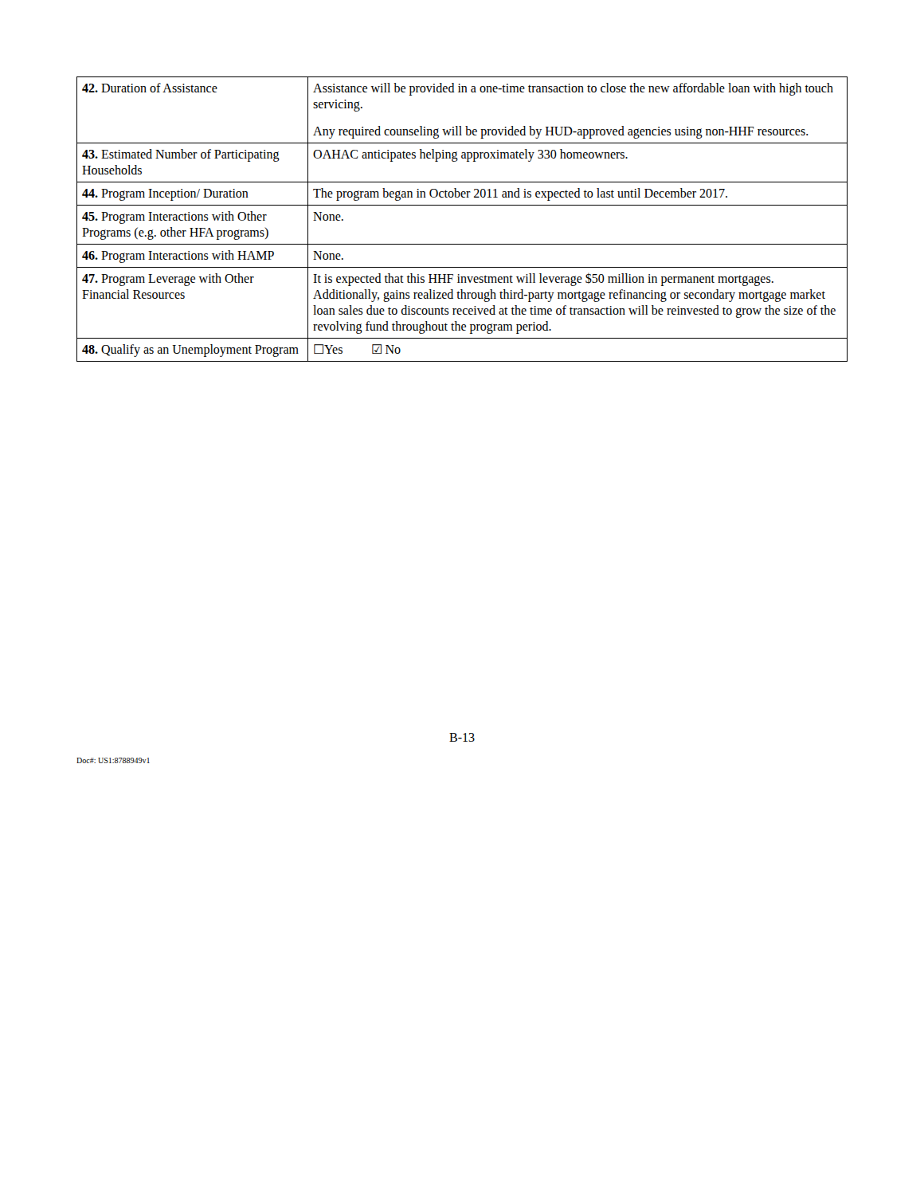| 42. Duration of Assistance | Assistance will be provided in a one-time transaction to close the new affordable loan with high touch servicing. Any required counseling will be provided by HUD-approved agencies using non-HHF resources. |
| 43. Estimated Number of Participating Households | OAHAC anticipates helping approximately 330 homeowners. |
| 44. Program Inception/ Duration | The program began in October 2011 and is expected to last until December 2017. |
| 45. Program Interactions with Other Programs (e.g. other HFA programs) | None. |
| 46. Program Interactions with HAMP | None. |
| 47. Program Leverage with Other Financial Resources | It is expected that this HHF investment will leverage $50 million in permanent mortgages. Additionally, gains realized through third-party mortgage refinancing or secondary mortgage market loan sales due to discounts received at the time of transaction will be reinvested to grow the size of the revolving fund throughout the program period. |
| 48. Qualify as an Unemployment Program | ☐ Yes ☑ No |
B-13
Doc#: US1:8788949v1